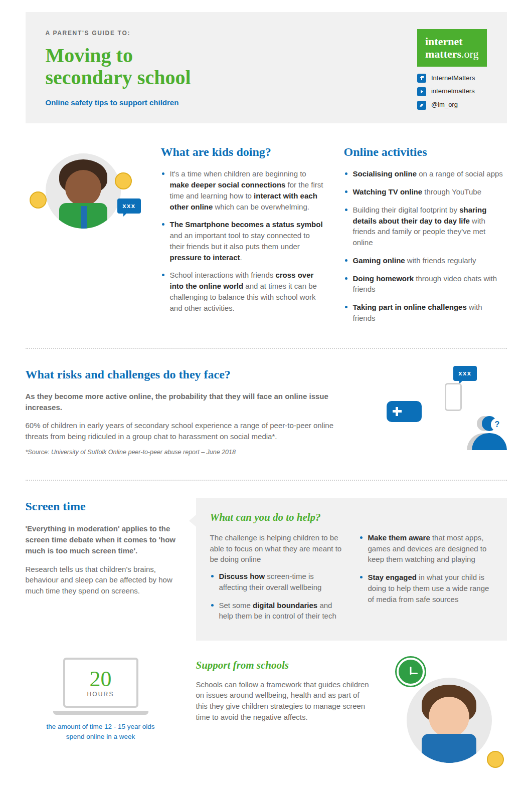A parent's guide to:
Moving to
secondary school
Online safety tips to support children
internet
matters.org
InternetMatters
internetmatters
@im_org
xxx
What are kids doing?
It's a time when children are beginning to make deeper social connections for the first time and learning how to interact with each other online which can be overwhelming.
The Smartphone becomes a status symbol and an important tool to stay connected to their friends but it also puts them under pressure to interact.
School interactions with friends cross over into the online world and at times it can be challenging to balance this with school work and other activities.
Online activities
Socialising online on a range of social apps
Watching TV online through YouTube
Building their digital footprint by sharing details about their day to day life with friends and family or people they've met online
Gaming online with friends regularly
Doing homework through video chats with friends
Taking part in online challenges with friends
What risks and challenges do they face?
As they become more active online, the probability that they will face an online issue increases.
60% of children in early years of secondary school experience a range of peer-to-peer online threats from being ridiculed in a group chat to harassment on social media*.
*Source: University of Suffolk Online peer-to-peer abuse report – June 2018
xxx
?
Screen time
'Everything in moderation' applies to the screen time debate when it comes to 'how much is too much screen time'.
Research tells us that children's brains, behaviour and sleep can be affected by how much time they spend on screens.
What can you do to help?
The challenge is helping children to be able to focus on what they are meant to be doing online
Discuss how screen-time is affecting their overall wellbeing
Set some digital boundaries and help them be in control of their tech
Make them aware that most apps, games and devices are designed to keep them watching and playing
Stay engaged in what your child is doing to help them use a wide range of media from safe sources
20HOURS
the amount of time 12 - 15 year olds spend online in a week
Support from schools
Schools can follow a framework that guides children on issues around wellbeing, health and as part of this they give children strategies to manage screen time to avoid the negative affects.